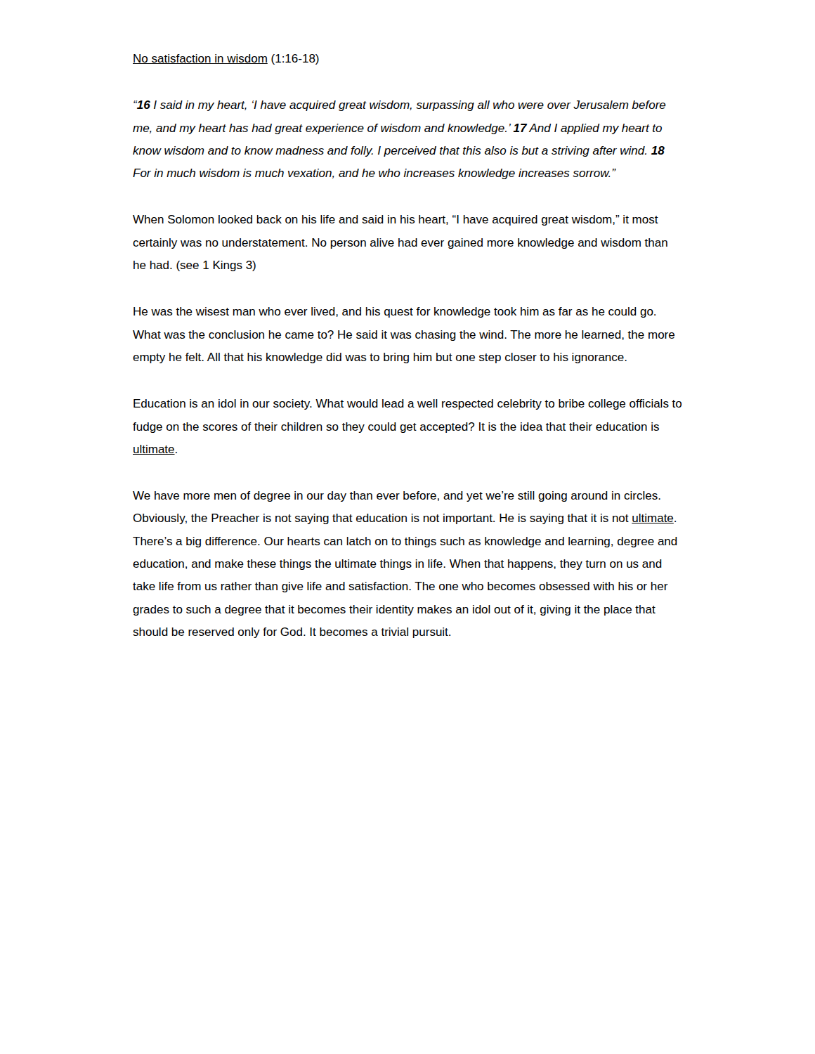No satisfaction in wisdom
(1:16-18)
“16 I said in my heart, ‘I have acquired great wisdom, surpassing all who were over Jerusalem before me, and my heart has had great experience of wisdom and knowledge.’ 17 And I applied my heart to know wisdom and to know madness and folly. I perceived that this also is but a striving after wind. 18 For in much wisdom is much vexation, and he who increases knowledge increases sorrow.”
When Solomon looked back on his life and said in his heart, “I have acquired great wisdom,” it most certainly was no understatement. No person alive had ever gained more knowledge and wisdom than he had. (see 1 Kings 3)
He was the wisest man who ever lived, and his quest for knowledge took him as far as he could go. What was the conclusion he came to? He said it was chasing the wind. The more he learned, the more empty he felt. All that his knowledge did was to bring him but one step closer to his ignorance.
Education is an idol in our society. What would lead a well respected celebrity to bribe college officials to fudge on the scores of their children so they could get accepted? It is the idea that their education is ultimate.
We have more men of degree in our day than ever before, and yet we’re still going around in circles. Obviously, the Preacher is not saying that education is not important. He is saying that it is not ultimate. There’s a big difference. Our hearts can latch on to things such as knowledge and learning, degree and education, and make these things the ultimate things in life. When that happens, they turn on us and take life from us rather than give life and satisfaction. The one who becomes obsessed with his or her grades to such a degree that it becomes their identity makes an idol out of it, giving it the place that should be reserved only for God. It becomes a trivial pursuit.